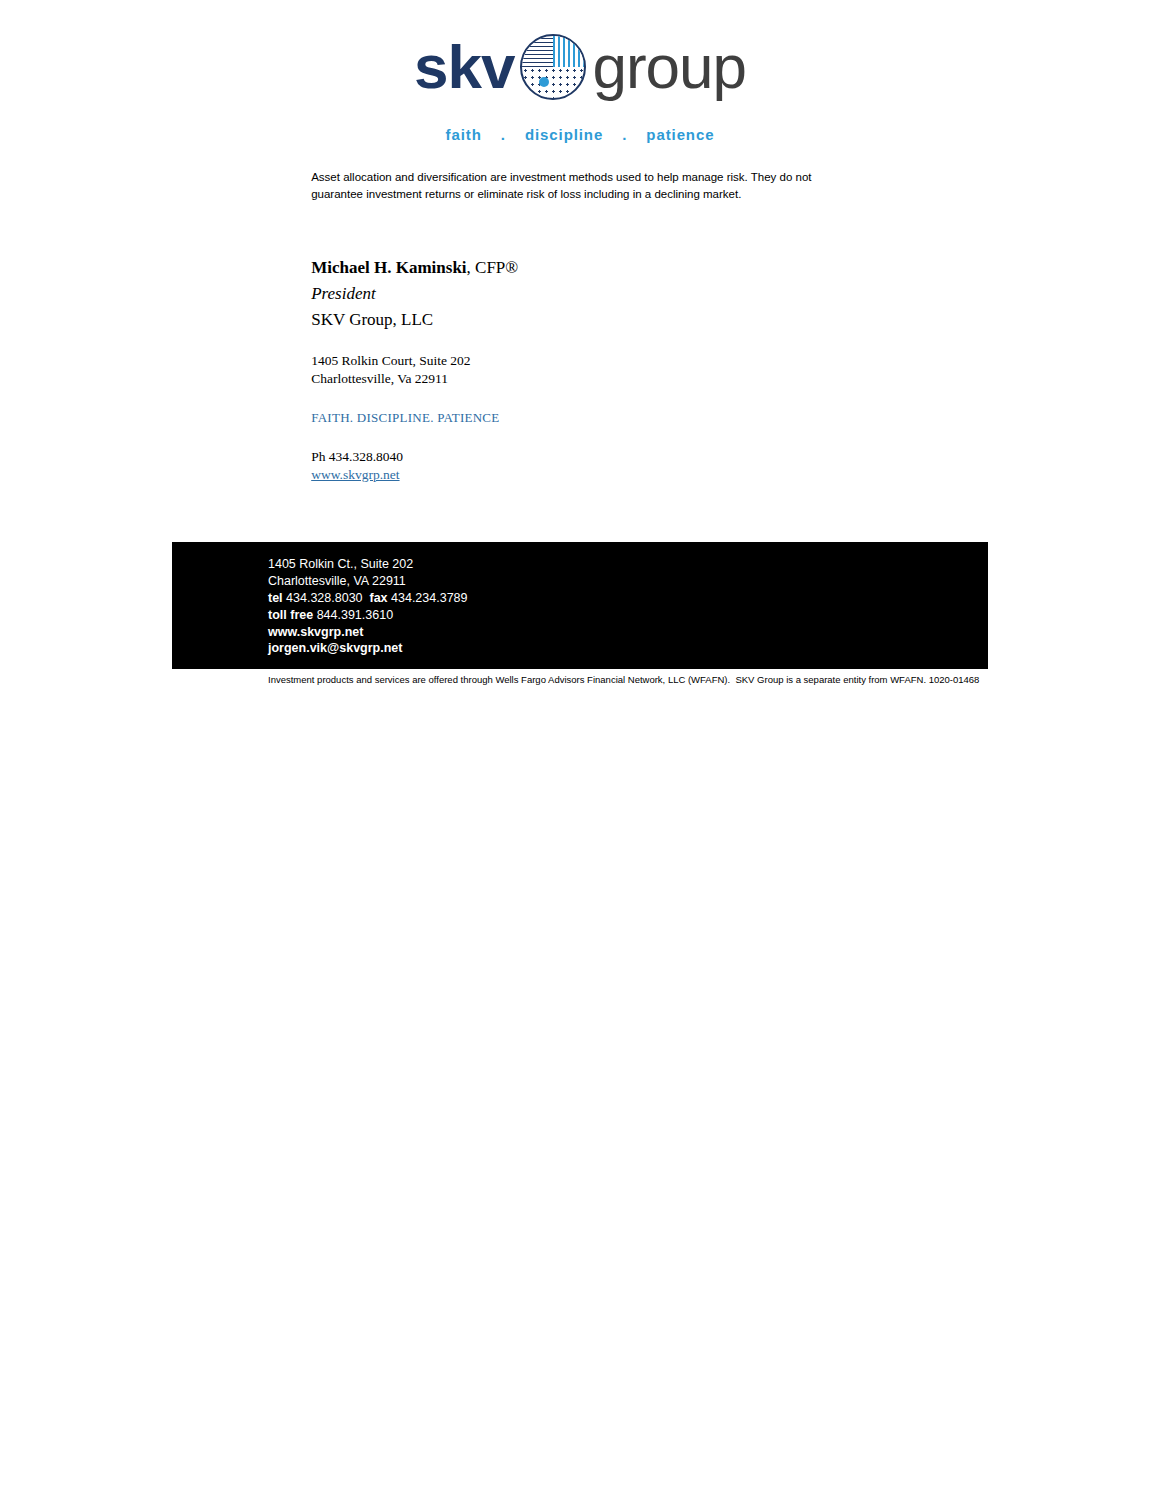skv group
faith . discipline . patience
Asset allocation and diversification are investment methods used to help manage risk. They do not guarantee investment returns or eliminate risk of loss including in a declining market.
Michael H. Kaminski, CFP®
President
SKV Group, LLC
1405 Rolkin Court, Suite 202
Charlottesville, Va 22911
FAITH. DISCIPLINE. PATIENCE
Ph 434.328.8040
www.skvgrp.net
1405 Rolkin Ct., Suite 202
Charlottesville, VA 22911
tel 434.328.8030 fax 434.234.3789
toll free 844.391.3610
www.skvgrp.net
jorgen.vik@skvgrp.net
Investment products and services are offered through Wells Fargo Advisors Financial Network, LLC (WFAFN). SKV Group is a separate entity from WFAFN. 1020-01468